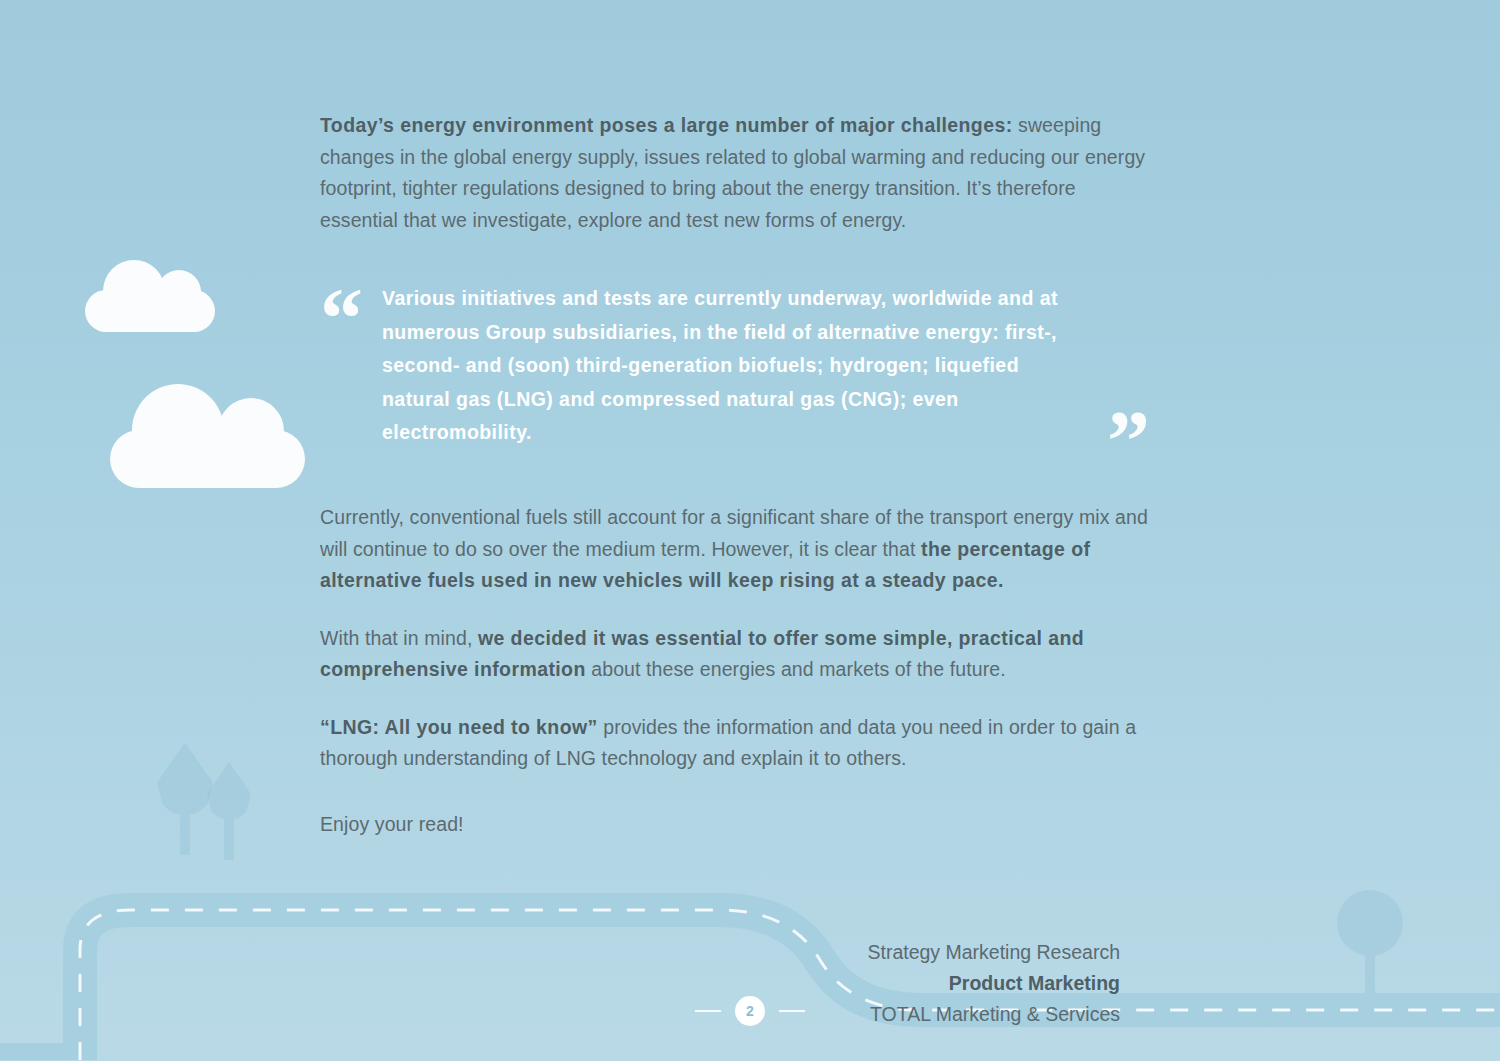Today’s energy environment poses a large number of major challenges: sweeping changes in the global energy supply, issues related to global warming and reducing our energy footprint, tighter regulations designed to bring about the energy transition. It’s therefore essential that we investigate, explore and test new forms of energy.
“
Various initiatives and tests are currently underway, worldwide and at numerous Group subsidiaries, in the field of alternative energy: first-, second- and (soon) third-generation biofuels; hydrogen; liquefied natural gas (LNG) and compressed natural gas (CNG); even electromobility.
”
Currently, conventional fuels still account for a significant share of the transport energy mix and will continue to do so over the medium term. However, it is clear that the percentage of alternative fuels used in new vehicles will keep rising at a steady pace.
With that in mind, we decided it was essential to offer some simple, practical and comprehensive information about these energies and markets of the future.
“LNG: All you need to know” provides the information and data you need in order to gain a thorough understanding of LNG technology and explain it to others.
Enjoy your read!
Strategy Marketing Research
Product Marketing
TOTAL Marketing & Services
2